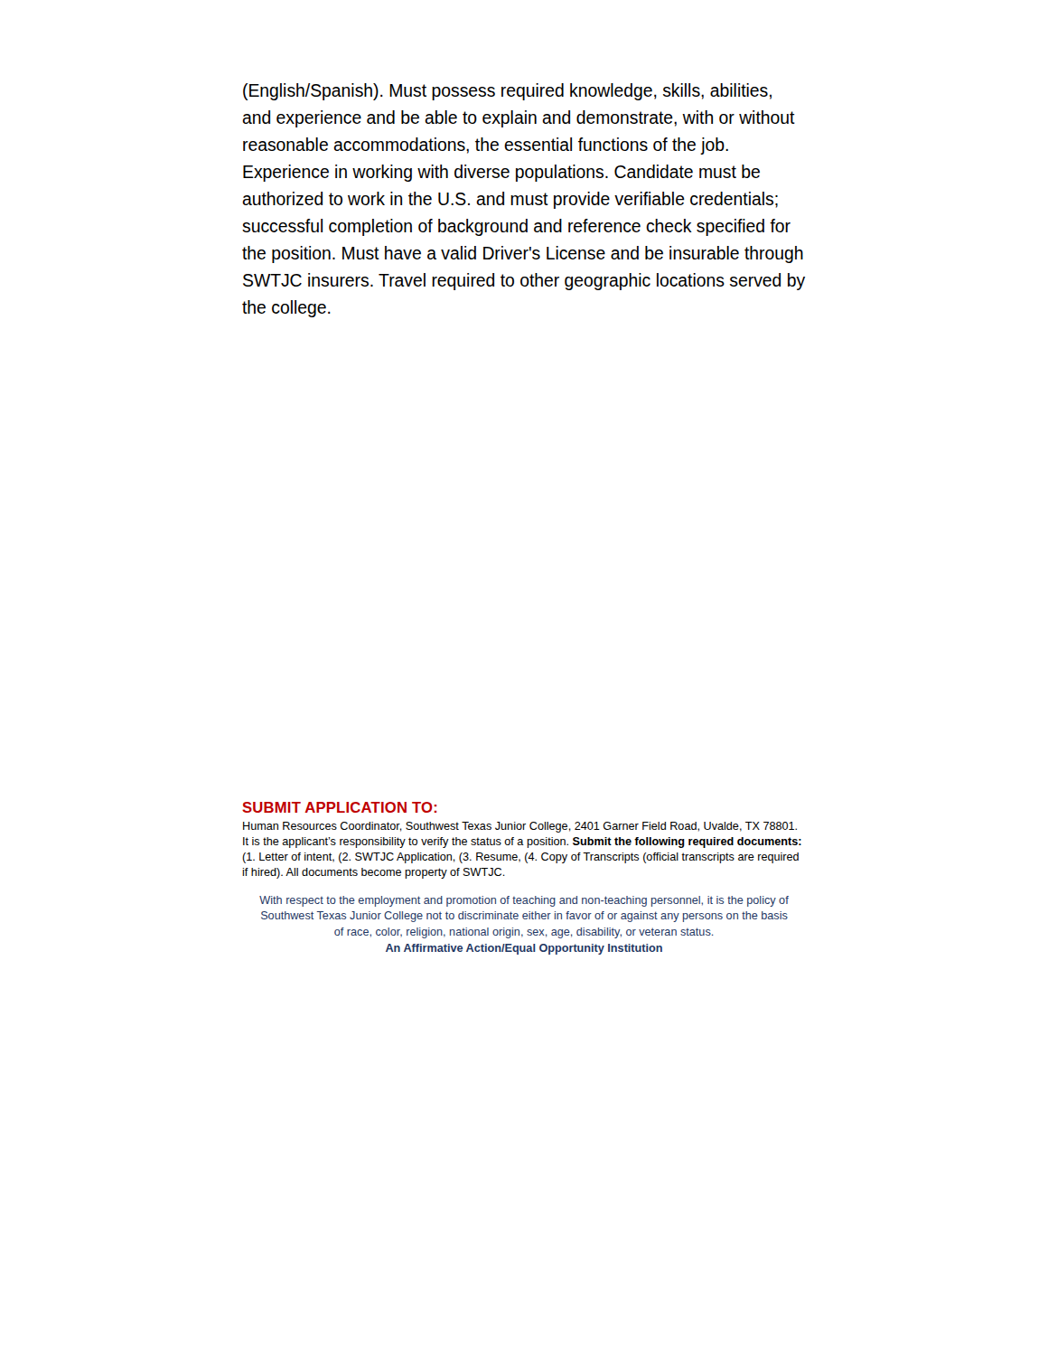(English/Spanish). Must possess required knowledge, skills, abilities, and experience and be able to explain and demonstrate, with or without reasonable accommodations, the essential functions of the job. Experience in working with diverse populations. Candidate must be authorized to work in the U.S. and must provide verifiable credentials; successful completion of background and reference check specified for the position. Must have a valid Driver's License and be insurable through SWTJC insurers. Travel required to other geographic locations served by the college.
SUBMIT APPLICATION TO:
Human Resources Coordinator, Southwest Texas Junior College, 2401 Garner Field Road, Uvalde, TX 78801. It is the applicant’s responsibility to verify the status of a position. Submit the following required documents: (1. Letter of intent, (2. SWTJC Application, (3. Resume, (4. Copy of Transcripts (official transcripts are required if hired). All documents become property of SWTJC.
With respect to the employment and promotion of teaching and non-teaching personnel, it is the policy of Southwest Texas Junior College not to discriminate either in favor of or against any persons on the basis of race, color, religion, national origin, sex, age, disability, or veteran status. An Affirmative Action/Equal Opportunity Institution